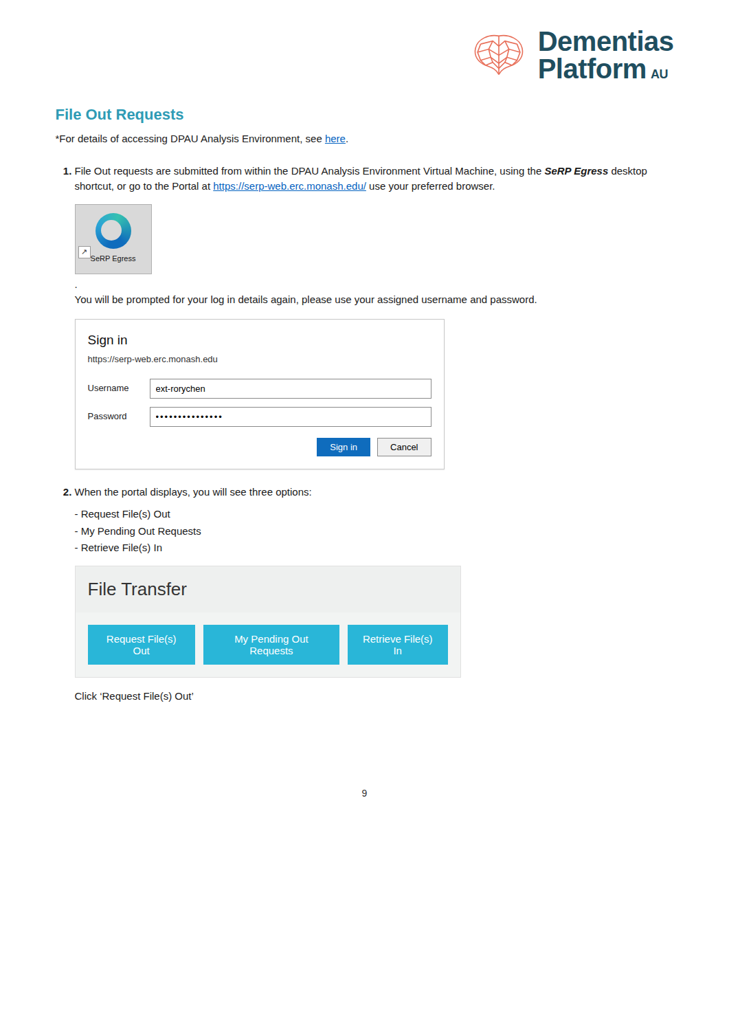Dementias
Platform AU
File Out Requests
*For details of accessing DPAU Analysis Environment, see here.
File Out requests are submitted from within the DPAU Analysis Environment Virtual Machine, using the SeRP Egress desktop shortcut, or go to the Portal at https://serp-web.erc.monash.edu/ use your preferred browser.
SeRP Egress
↗
.
You will be prompted for your log in details again, please use your assigned username and password.
Sign in
https://serp-web.erc.monash.edu
Username
Password
Sign in Cancel
When the portal displays, you will see three options:
- Request File(s) Out
- My Pending Out Requests
- Retrieve File(s) In
File Transfer
Request File(s) Out My Pending Out Requests Retrieve File(s) In
Click ‘Request File(s) Out’
9